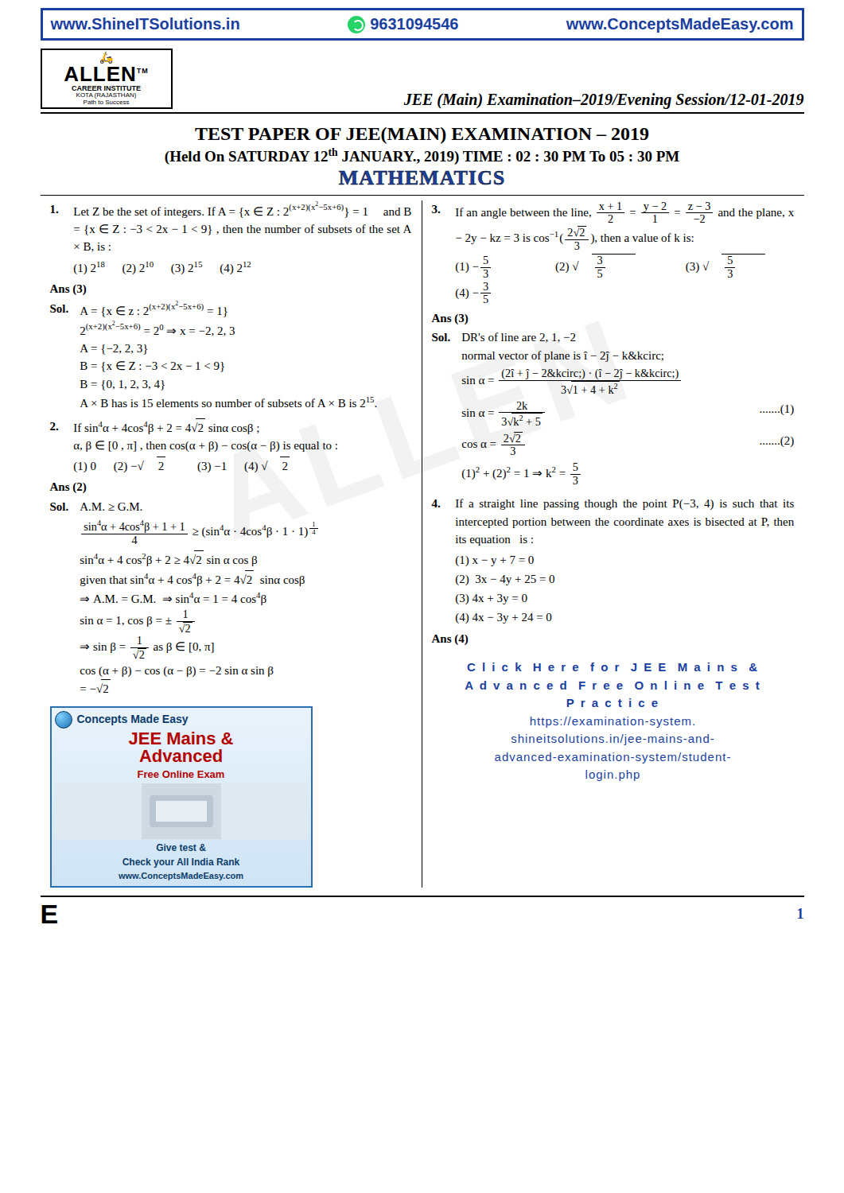ALLEN
www.ShineITSolutions.in 9631094546 www.ConceptsMadeEasy.com
🛵
ALLENTM
CAREER INSTITUTE
KOTA (RAJASTHAN)
Path to Success
JEE (Main) Examination–2019/Evening Session/12-01-2019
TEST PAPER OF JEE(MAIN) EXAMINATION – 2019
(Held On SATURDAY 12th JANUARY., 2019) TIME : 02 : 30 PM To 05 : 30 PM
MATHEMATICS
1. Let Z be the set of integers. If A = {x ∈ Z : 2(x+2)(x2−5x+6)} = 1 and B = {x ∈ Z : −3 < 2x − 1 < 9} , then the number of subsets of the set A × B, is :
(1) 218 (2) 210 (3) 215 (4) 212
Ans (3)
Sol. A = {x ∈ z : 2(x+2)(x2−5x+6) = 1}
2(x+2)(x2−5x+6) = 20 ⇒ x = −2, 2, 3
A = {−2, 2, 3}
B = {x ∈ Z : −3 < 2x − 1 < 9}
B = {0, 1, 2, 3, 4}
A × B has is 15 elements so number of subsets of A × B is 215.
2. If sin4α + 4cos4β + 2 = 4 2 sinα cosβ ;
α, β ∈ [0 , π] , then cos(α + β) − cos(α − β) is equal to :
(1) 0 (2) − 2 (3) −1 (4) 2
Ans (2)
Sol. A.M. ≥ G.M.
sin4α + 4cos4β + 1 + 1 4 ≥ (sin4α · 4cos4β · 1 · 1)14
sin4α + 4 cos2β + 2 ≥ 4 2 sin α cos β
given that sin4α + 4 cos4β + 2 = 4 2 sinα cosβ
⇒ A.M. = G.M. ⇒ sin4α = 1 = 4 cos4β
sin α = 1, cos β = ± 1 2
⇒ sin β = 1 2 as β ∈ [0, π]
cos (α + β) − cos (α − β) = −2 sin α sin β
= − 2
Concepts Made Easy
JEE Mains &
Advanced
Free Online Exam
Give test &
Check your All India Rank
www.ConceptsMadeEasy.com
3. If an angle between the line, x + 12 = y − 21 = z − 3−2 and the plane, x − 2y − kz = 3 is cos−1 (2 23), then a value of k is:
(1) −53 (2) 35 (3) 53 (4) −35
Ans (3)
Sol. DR's of line are 2, 1, −2
normal vector of plane is î − 2ĵ − k&kcirc;
sin α = (2î + ĵ − 2&kcirc;) · (î − 2ĵ − k&kcirc;) 3 1 + 4 + k2
sin α = 2k 3 k2 + 5 .......(1)
cos α = 2 2 3 .......(2)
(1)2 + (2)2 = 1 ⇒ k2 = 53
4. If a straight line passing though the point P(−3, 4) is such that its intercepted portion between the coordinate axes is bisected at P, then its equation is :
(1) x − y + 7 = 0
(2) 3x − 4y + 25 = 0
(3) 4x + 3y = 0
(4) 4x − 3y + 24 = 0
Ans (4)
C l i c k H e r e f o r J E E M a i n s &
A d v a n c e d F r e e O n l i n e T e s t
P r a c t i c e
https://examination-system.
shineitsolutions.in/jee-mains-and-
advanced-examination-system/student-
login.php
E
1